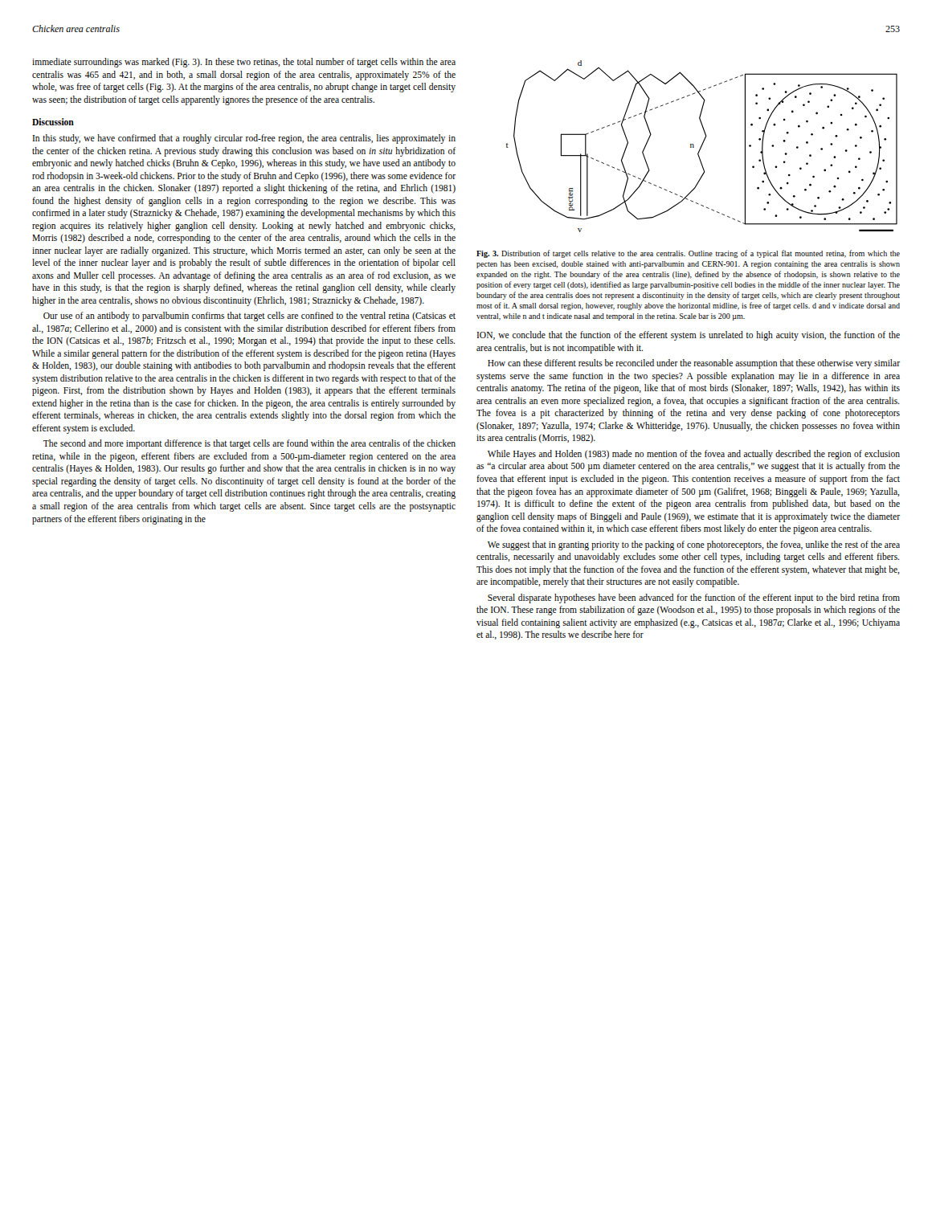Chicken area centralis 253
immediate surroundings was marked (Fig. 3). In these two retinas, the total number of target cells within the area centralis was 465 and 421, and in both, a small dorsal region of the area centralis, approximately 25% of the whole, was free of target cells (Fig. 3). At the margins of the area centralis, no abrupt change in target cell density was seen; the distribution of target cells apparently ignores the presence of the area centralis.
Discussion
In this study, we have confirmed that a roughly circular rod-free region, the area centralis, lies approximately in the center of the chicken retina. A previous study drawing this conclusion was based on in situ hybridization of embryonic and newly hatched chicks (Bruhn & Cepko, 1996), whereas in this study, we have used an antibody to rod rhodopsin in 3-week-old chickens. Prior to the study of Bruhn and Cepko (1996), there was some evidence for an area centralis in the chicken. Slonaker (1897) reported a slight thickening of the retina, and Ehrlich (1981) found the highest density of ganglion cells in a region corresponding to the region we describe. This was confirmed in a later study (Straznicky & Chehade, 1987) examining the developmental mechanisms by which this region acquires its relatively higher ganglion cell density. Looking at newly hatched and embryonic chicks, Morris (1982) described a node, corresponding to the center of the area centralis, around which the cells in the inner nuclear layer are radially organized. This structure, which Morris termed an aster, can only be seen at the level of the inner nuclear layer and is probably the result of subtle differences in the orientation of bipolar cell axons and Muller cell processes. An advantage of defining the area centralis as an area of rod exclusion, as we have in this study, is that the region is sharply defined, whereas the retinal ganglion cell density, while clearly higher in the area centralis, shows no obvious discontinuity (Ehrlich, 1981; Straznicky & Chehade, 1987).
Our use of an antibody to parvalbumin confirms that target cells are confined to the ventral retina (Catsicas et al., 1987a; Cellerino et al., 2000) and is consistent with the similar distribution described for efferent fibers from the ION (Catsicas et al., 1987b; Fritzsch et al., 1990; Morgan et al., 1994) that provide the input to these cells. While a similar general pattern for the distribution of the efferent system is described for the pigeon retina (Hayes & Holden, 1983), our double staining with antibodies to both parvalbumin and rhodopsin reveals that the efferent system distribution relative to the area centralis in the chicken is different in two regards with respect to that of the pigeon. First, from the distribution shown by Hayes and Holden (1983), it appears that the efferent terminals extend higher in the retina than is the case for chicken. In the pigeon, the area centralis is entirely surrounded by efferent terminals, whereas in chicken, the area centralis extends slightly into the dorsal region from which the efferent system is excluded.
The second and more important difference is that target cells are found within the area centralis of the chicken retina, while in the pigeon, efferent fibers are excluded from a 500-µm-diameter region centered on the area centralis (Hayes & Holden, 1983). Our results go further and show that the area centralis in chicken is in no way special regarding the density of target cells. No discontinuity of target cell density is found at the border of the area centralis, and the upper boundary of target cell distribution continues right through the area centralis, creating a small region of the area centralis from which target cells are absent. Since target cells are the postsynaptic partners of the efferent fibers originating in the
d t v n pecten
Fig. 3. Distribution of target cells relative to the area centralis. Outline tracing of a typical flat mounted retina, from which the pecten has been excised, double stained with anti-parvalbumin and CERN-901. A region containing the area centralis is shown expanded on the right. The boundary of the area centralis (line), defined by the absence of rhodopsin, is shown relative to the position of every target cell (dots), identified as large parvalbumin-positive cell bodies in the middle of the inner nuclear layer. The boundary of the area centralis does not represent a discontinuity in the density of target cells, which are clearly present throughout most of it. A small dorsal region, however, roughly above the horizontal midline, is free of target cells. d and v indicate dorsal and ventral, while n and t indicate nasal and temporal in the retina. Scale bar is 200 µm.
ION, we conclude that the function of the efferent system is unrelated to high acuity vision, the function of the area centralis, but is not incompatible with it.
How can these different results be reconciled under the reasonable assumption that these otherwise very similar systems serve the same function in the two species? A possible explanation may lie in a difference in area centralis anatomy. The retina of the pigeon, like that of most birds (Slonaker, 1897; Walls, 1942), has within its area centralis an even more specialized region, a fovea, that occupies a significant fraction of the area centralis. The fovea is a pit characterized by thinning of the retina and very dense packing of cone photoreceptors (Slonaker, 1897; Yazulla, 1974; Clarke & Whitteridge, 1976). Unusually, the chicken possesses no fovea within its area centralis (Morris, 1982).
While Hayes and Holden (1983) made no mention of the fovea and actually described the region of exclusion as “a circular area about 500 µm diameter centered on the area centralis,” we suggest that it is actually from the fovea that efferent input is excluded in the pigeon. This contention receives a measure of support from the fact that the pigeon fovea has an approximate diameter of 500 µm (Galifret, 1968; Binggeli & Paule, 1969; Yazulla, 1974). It is difficult to define the extent of the pigeon area centralis from published data, but based on the ganglion cell density maps of Binggeli and Paule (1969), we estimate that it is approximately twice the diameter of the fovea contained within it, in which case efferent fibers most likely do enter the pigeon area centralis.
We suggest that in granting priority to the packing of cone photoreceptors, the fovea, unlike the rest of the area centralis, necessarily and unavoidably excludes some other cell types, including target cells and efferent fibers. This does not imply that the function of the fovea and the function of the efferent system, whatever that might be, are incompatible, merely that their structures are not easily compatible.
Several disparate hypotheses have been advanced for the function of the efferent input to the bird retina from the ION. These range from stabilization of gaze (Woodson et al., 1995) to those proposals in which regions of the visual field containing salient activity are emphasized (e.g., Catsicas et al., 1987a; Clarke et al., 1996; Uchiyama et al., 1998). The results we describe here for